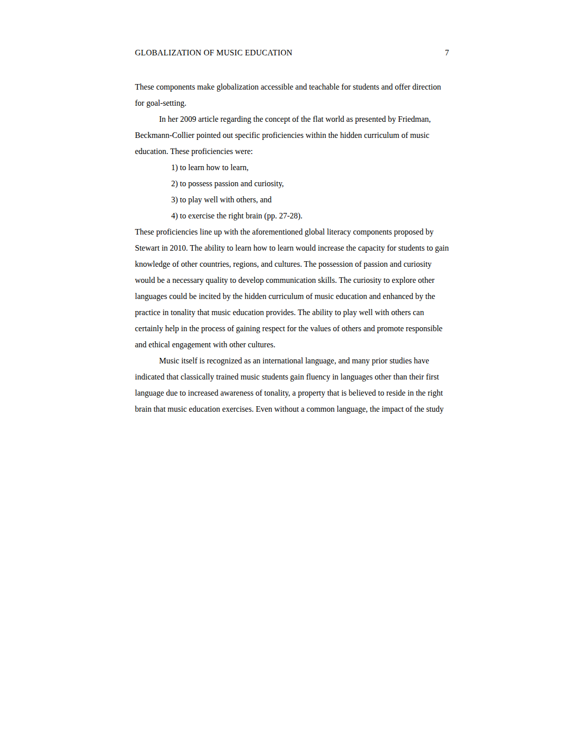Globalization of Music Education 7
These components make globalization accessible and teachable for students and offer direction for goal-setting.
In her 2009 article regarding the concept of the flat world as presented by Friedman, Beckmann-Collier pointed out specific proficiencies within the hidden curriculum of music education. These proficiencies were:
1) to learn how to learn,
2) to possess passion and curiosity,
3) to play well with others, and
4) to exercise the right brain (pp. 27-28).
These proficiencies line up with the aforementioned global literacy components proposed by Stewart in 2010. The ability to learn how to learn would increase the capacity for students to gain knowledge of other countries, regions, and cultures. The possession of passion and curiosity would be a necessary quality to develop communication skills. The curiosity to explore other languages could be incited by the hidden curriculum of music education and enhanced by the practice in tonality that music education provides. The ability to play well with others can certainly help in the process of gaining respect for the values of others and promote responsible and ethical engagement with other cultures.
Music itself is recognized as an international language, and many prior studies have indicated that classically trained music students gain fluency in languages other than their first language due to increased awareness of tonality, a property that is believed to reside in the right brain that music education exercises. Even without a common language, the impact of the study